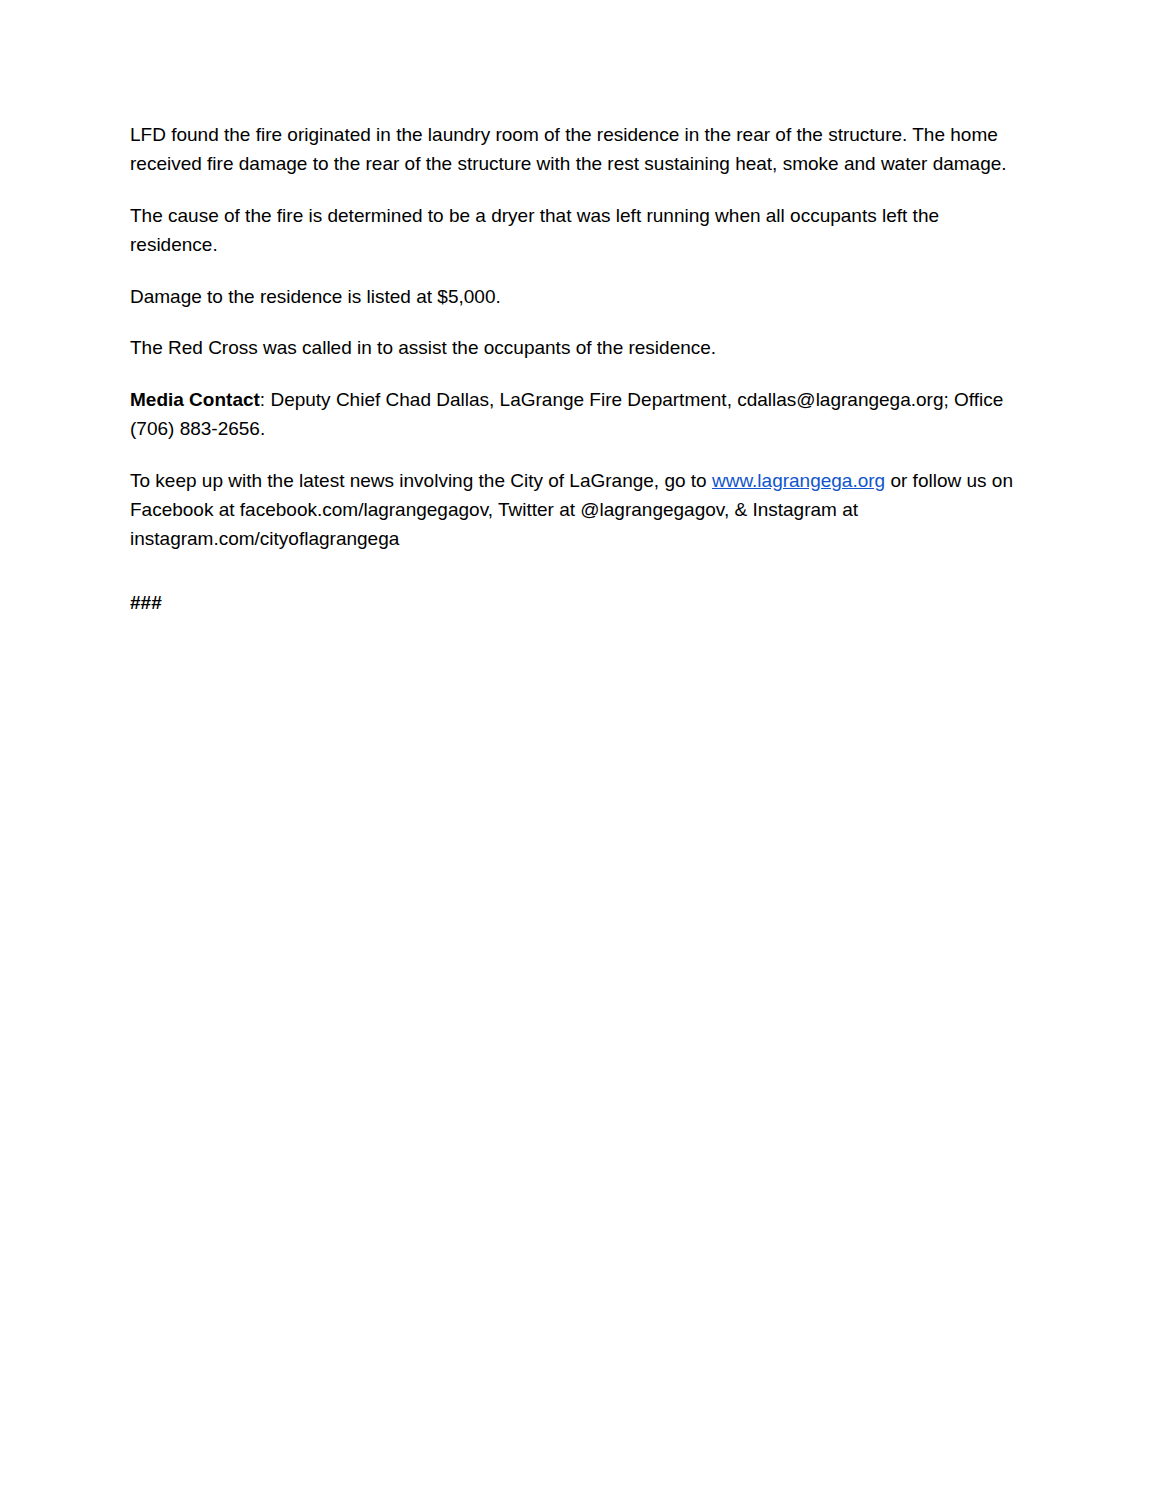LFD found the fire originated in the laundry room of the residence in the rear of the structure. The home received fire damage to the rear of the structure with the rest sustaining heat, smoke and water damage.
The cause of the fire is determined to be a dryer that was left running when all occupants left the residence.
Damage to the residence is listed at $5,000.
The Red Cross was called in to assist the occupants of the residence.
Media Contact: Deputy Chief Chad Dallas, LaGrange Fire Department, cdallas@lagrangega.org; Office (706) 883-2656.
To keep up with the latest news involving the City of LaGrange, go to www.lagrangega.org or follow us on Facebook at facebook.com/lagrangegagov, Twitter at @lagrangegagov, & Instagram at instagram.com/cityoflagrangega
###